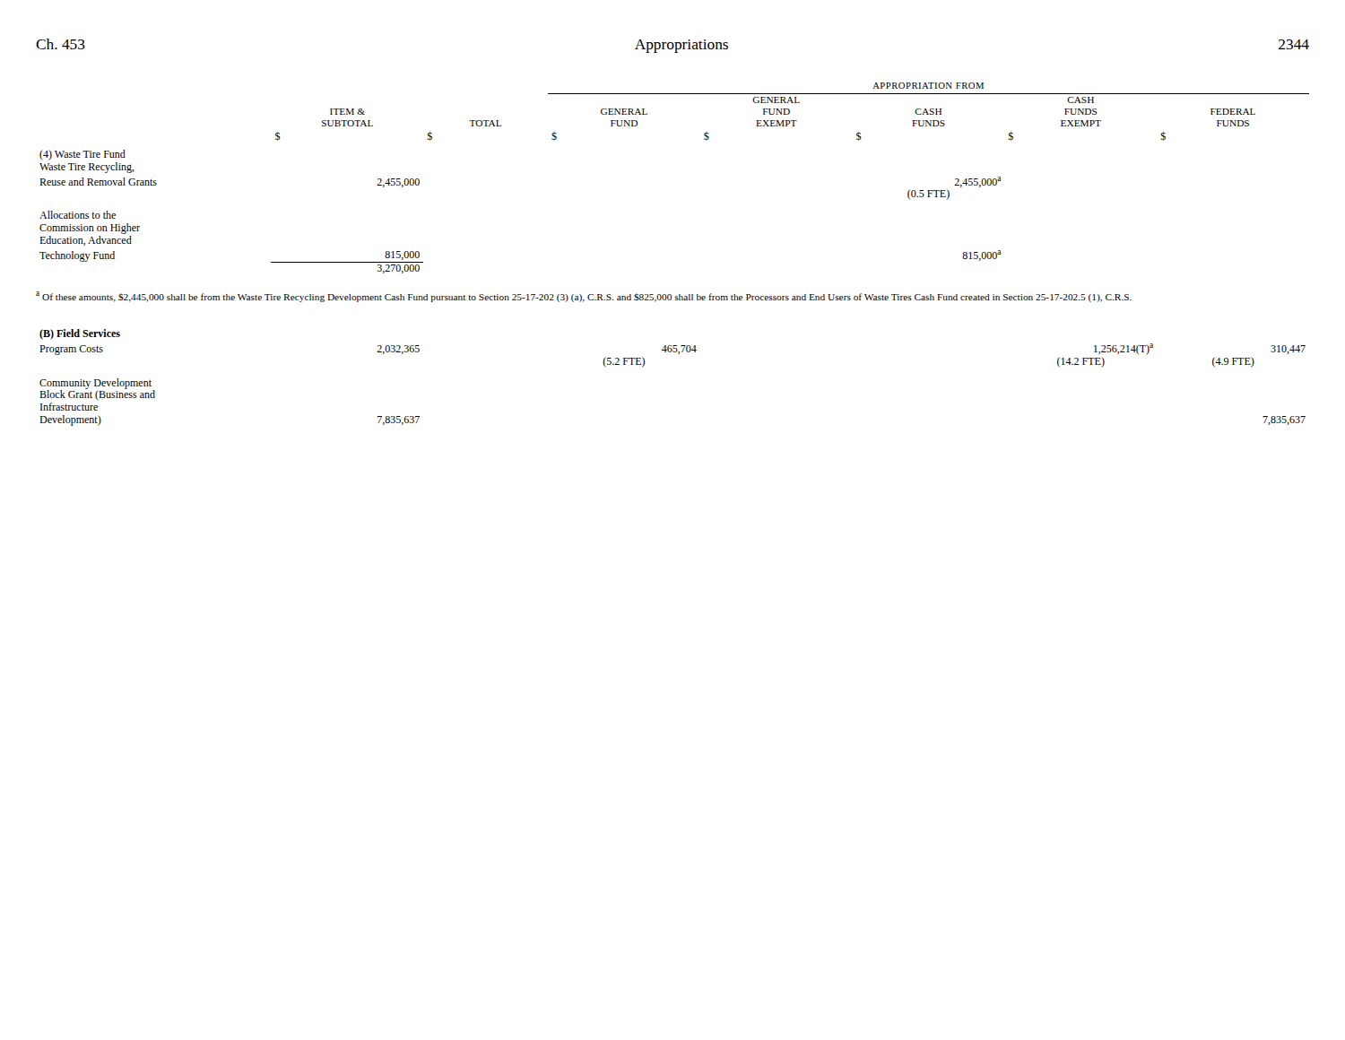Ch. 453
Appropriations
2344
| | | | APPROPRIATION FROM |
| | ITEM & SUBTOTAL | TOTAL | GENERAL FUND | GENERAL FUND EXEMPT | CASH FUNDS | CASH FUNDS EXEMPT | FEDERAL FUNDS |
| | $ | $ | $ | $ | $ | $ | $ |
| (4) Waste Tire Fund | | | | | | | |
| Waste Tire Recycling, | | | | | | | |
| Reuse and Removal Grants | 2,455,000 | | | | 2,455,000 a | | |
| | | | | | (0.5 FTE) | | |
| Allocations to the | | | | | | | |
| Commission on Higher | | | | | | | |
| Education, Advanced | | | | | | | |
| Technology Fund | 815,000 | | | | 815,000 a | | |
| | 3,270,000 | | | | | | |
a Of these amounts, $2,445,000 shall be from the Waste Tire Recycling Development Cash Fund pursuant to Section 25-17-202 (3) (a), C.R.S. and $825,000 shall be from the Processors and End Users of Waste Tires Cash Fund created in Section 25-17-202.5 (1), C.R.S.
| (B) Field Services | | | | | | | |
| Program Costs | 2,032,365 | | 465,704 | | | 1,256,214(T) a | 310,447 |
| | | | (5.2 FTE) | | | (14.2 FTE) | (4.9 FTE) |
| Community Development | | | | | | | |
| Block Grant (Business and | | | | | | | |
| Infrastructure | | | | | | | |
| Development) | 7,835,637 | | | | | | 7,835,637 |